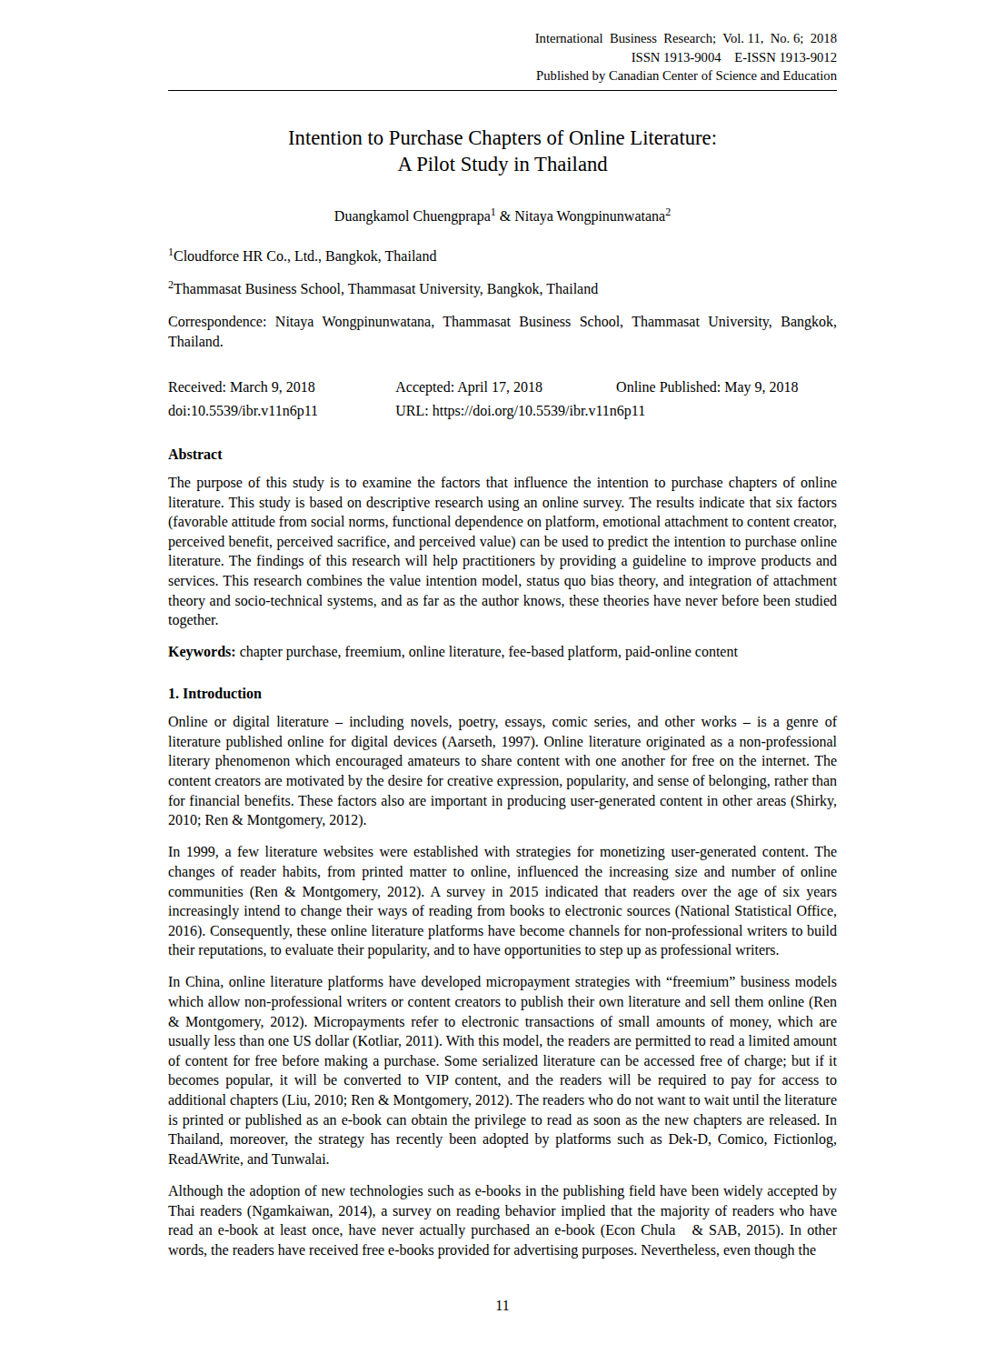International Business Research; Vol. 11, No. 6; 2018
ISSN 1913-9004 E-ISSN 1913-9012
Published by Canadian Center of Science and Education
Intention to Purchase Chapters of Online Literature:
A Pilot Study in Thailand
Duangkamol Chuengprapa1 & Nitaya Wongpinunwatana2
1Cloudforce HR Co., Ltd., Bangkok, Thailand
2Thammasat Business School, Thammasat University, Bangkok, Thailand
Correspondence: Nitaya Wongpinunwatana, Thammasat Business School, Thammasat University, Bangkok, Thailand.
| Received: March 9, 2018 | Accepted: April 17, 2018 | Online Published: May 9, 2018 |
| doi:10.5539/ibr.v11n6p11 | URL: https://doi.org/10.5539/ibr.v11n6p11 |
Abstract
The purpose of this study is to examine the factors that influence the intention to purchase chapters of online literature. This study is based on descriptive research using an online survey. The results indicate that six factors (favorable attitude from social norms, functional dependence on platform, emotional attachment to content creator, perceived benefit, perceived sacrifice, and perceived value) can be used to predict the intention to purchase online literature. The findings of this research will help practitioners by providing a guideline to improve products and services. This research combines the value intention model, status quo bias theory, and integration of attachment theory and socio-technical systems, and as far as the author knows, these theories have never before been studied together.
Keywords: chapter purchase, freemium, online literature, fee-based platform, paid-online content
1. Introduction
Online or digital literature – including novels, poetry, essays, comic series, and other works – is a genre of literature published online for digital devices (Aarseth, 1997). Online literature originated as a non-professional literary phenomenon which encouraged amateurs to share content with one another for free on the internet. The content creators are motivated by the desire for creative expression, popularity, and sense of belonging, rather than for financial benefits. These factors also are important in producing user-generated content in other areas (Shirky, 2010; Ren & Montgomery, 2012).
In 1999, a few literature websites were established with strategies for monetizing user-generated content. The changes of reader habits, from printed matter to online, influenced the increasing size and number of online communities (Ren & Montgomery, 2012). A survey in 2015 indicated that readers over the age of six years increasingly intend to change their ways of reading from books to electronic sources (National Statistical Office, 2016). Consequently, these online literature platforms have become channels for non-professional writers to build their reputations, to evaluate their popularity, and to have opportunities to step up as professional writers.
In China, online literature platforms have developed micropayment strategies with “freemium” business models which allow non-professional writers or content creators to publish their own literature and sell them online (Ren & Montgomery, 2012). Micropayments refer to electronic transactions of small amounts of money, which are usually less than one US dollar (Kotliar, 2011). With this model, the readers are permitted to read a limited amount of content for free before making a purchase. Some serialized literature can be accessed free of charge; but if it becomes popular, it will be converted to VIP content, and the readers will be required to pay for access to additional chapters (Liu, 2010; Ren & Montgomery, 2012). The readers who do not want to wait until the literature is printed or published as an e-book can obtain the privilege to read as soon as the new chapters are released. In Thailand, moreover, the strategy has recently been adopted by platforms such as Dek-D, Comico, Fictionlog, ReadAWrite, and Tunwalai.
Although the adoption of new technologies such as e-books in the publishing field have been widely accepted by Thai readers (Ngamkaiwan, 2014), a survey on reading behavior implied that the majority of readers who have read an e-book at least once, have never actually purchased an e-book (Econ Chula & SAB, 2015). In other words, the readers have received free e-books provided for advertising purposes. Nevertheless, even though the
11